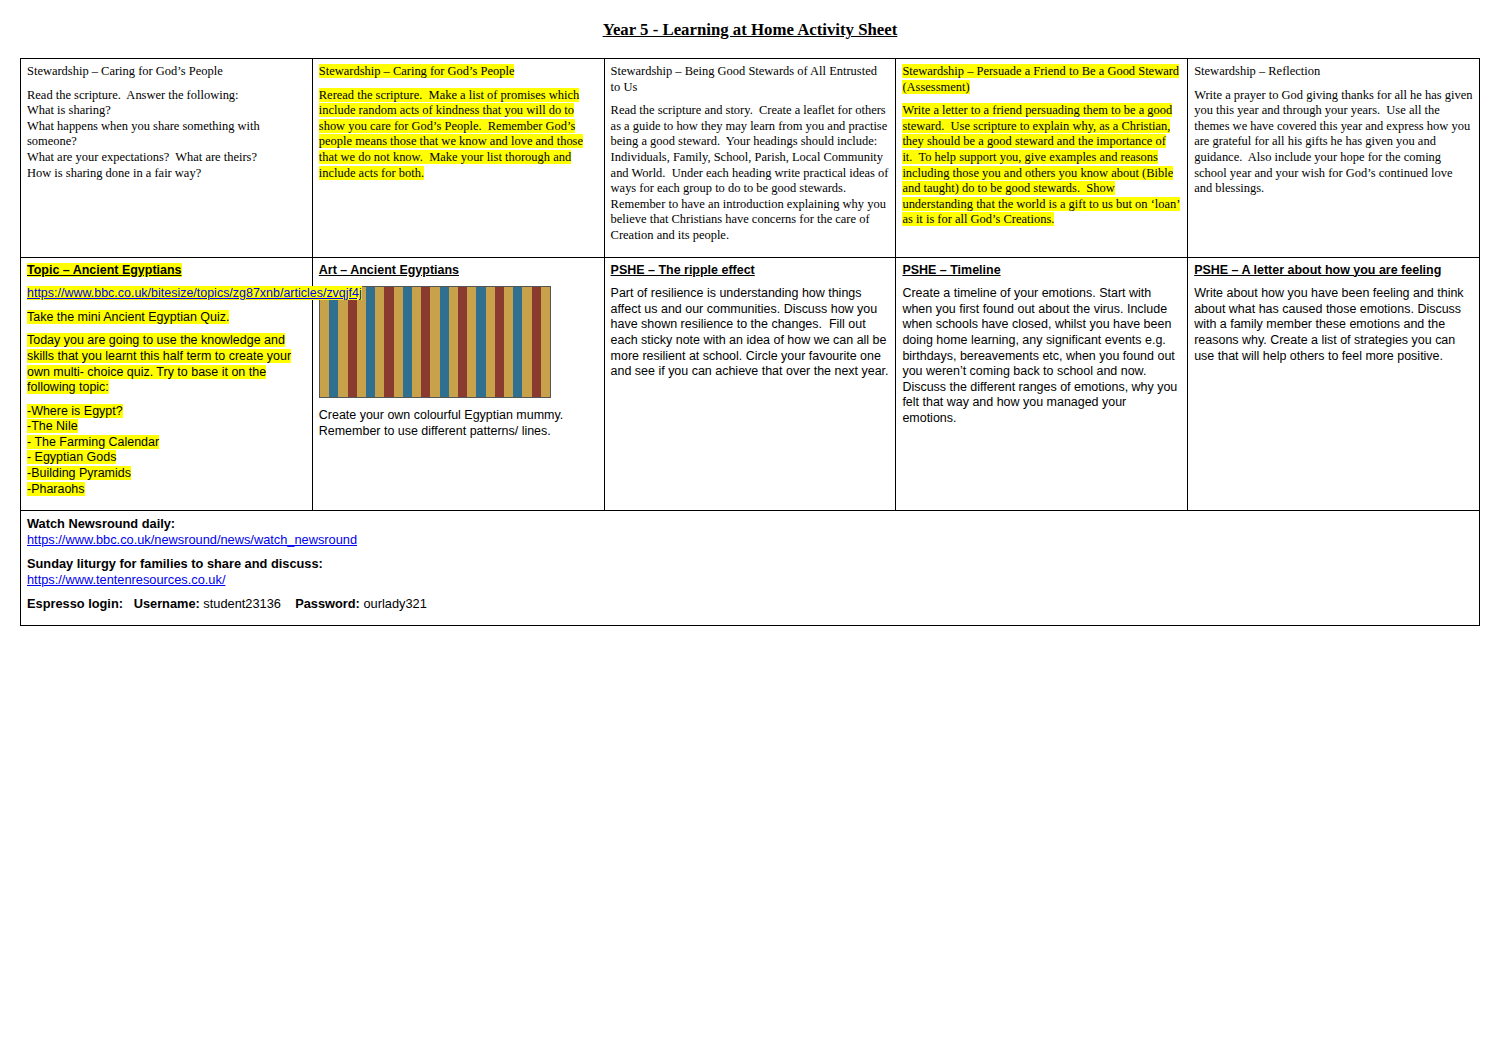Year 5 - Learning at Home Activity Sheet
| Stewardship – Caring for God’s People Read the scripture. Answer the following: What is sharing? What happens when you share something with someone? What are your expectations? What are theirs? How is sharing done in a fair way? | Stewardship – Caring for God’s People Reread the scripture. Make a list of promises which include random acts of kindness that you will do to show you care for God’s People. Remember God’s people means those that we know and love and those that we do not know. Make your list thorough and include acts for both. | Stewardship – Being Good Stewards of All Entrusted to Us Read the scripture and story. Create a leaflet for others as a guide to how they may learn from you and practise being a good steward. Your headings should include: Individuals, Family, School, Parish, Local Community and World. Under each heading write practical ideas of ways for each group to do to be good stewards. Remember to have an introduction explaining why you believe that Christians have concerns for the care of Creation and its people. | Stewardship – Persuade a Friend to Be a Good Steward (Assessment) Write a letter to a friend persuading them to be a good steward. Use scripture to explain why, as a Christian, they should be a good steward and the importance of it. To help support you, give examples and reasons including those you and others you know about (Bible and taught) do to be good stewards. Show understanding that the world is a gift to us but on ‘loan’ as it is for all God’s Creations. | Stewardship – Reflection Write a prayer to God giving thanks for all he has given you this year and through your years. Use all the themes we have covered this year and express how you are grateful for all his gifts he has given you and guidance. Also include your hope for the coming school year and your wish for God’s continued love and blessings. |
| Topic – Ancient Egyptians https://www.bbc.co.uk/bitesize/topics/zg87xnb/articles/zvqjf4j Take the mini Ancient Egyptian Quiz. Today you are going to use the knowledge and skills that you learnt this half term to create your own multi- choice quiz. Try to base it on the following topic: -Where is Egypt? -The Nile - The Farming Calendar - Egyptian Gods -Building Pyramids -Pharaohs | Art – Ancient Egyptians Create your own colourful Egyptian mummy. Remember to use different patterns/ lines. | PSHE – The ripple effect Part of resilience is understanding how things affect us and our communities. Discuss how you have shown resilience to the changes. Fill out each sticky note with an idea of how we can all be more resilient at school. Circle your favourite one and see if you can achieve that over the next year. | PSHE – Timeline Create a timeline of your emotions. Start with when you first found out about the virus. Include when schools have closed, whilst you have been doing home learning, any significant events e.g. birthdays, bereavements etc, when you found out you weren’t coming back to school and now. Discuss the different ranges of emotions, why you felt that way and how you managed your emotions. | PSHE – A letter about how you are feeling Write about how you have been feeling and think about what has caused those emotions. Discuss with a family member these emotions and the reasons why. Create a list of strategies you can use that will help others to feel more positive. |
| Watch Newsround daily: https://www.bbc.co.uk/newsround/news/watch_newsround Sunday liturgy for families to share and discuss: https://www.tentenresources.co.uk/ Espresso login: Username: student23136 Password: ourlady321 |